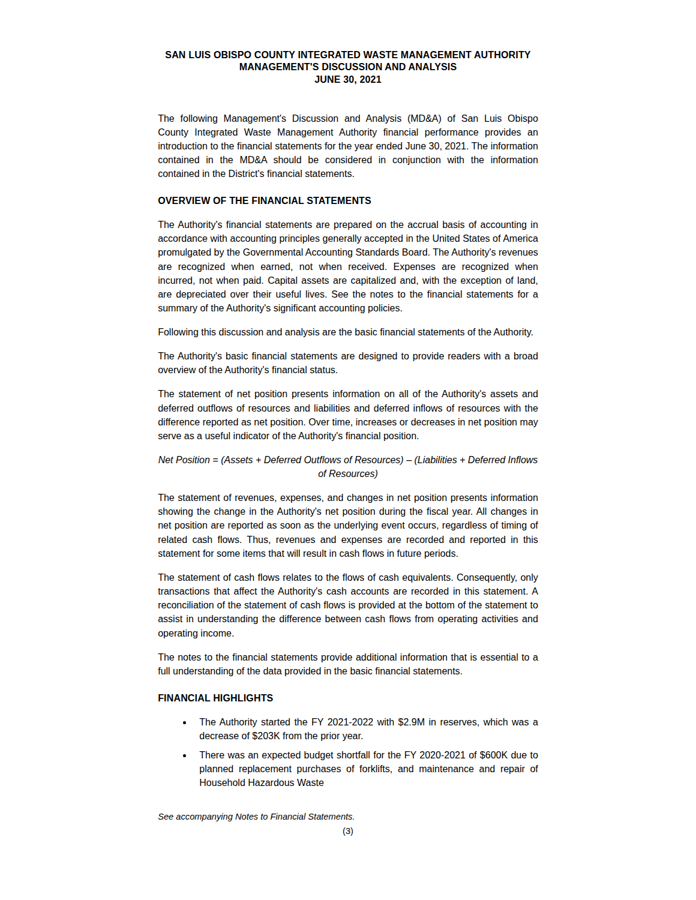SAN LUIS OBISPO COUNTY INTEGRATED WASTE MANAGEMENT AUTHORITY
MANAGEMENT'S DISCUSSION AND ANALYSIS
JUNE 30, 2021
The following Management's Discussion and Analysis (MD&A) of San Luis Obispo County Integrated Waste Management Authority financial performance provides an introduction to the financial statements for the year ended June 30, 2021. The information contained in the MD&A should be considered in conjunction with the information contained in the District's financial statements.
Overview of the Financial Statements
The Authority's financial statements are prepared on the accrual basis of accounting in accordance with accounting principles generally accepted in the United States of America promulgated by the Governmental Accounting Standards Board. The Authority's revenues are recognized when earned, not when received. Expenses are recognized when incurred, not when paid. Capital assets are capitalized and, with the exception of land, are depreciated over their useful lives. See the notes to the financial statements for a summary of the Authority's significant accounting policies.
Following this discussion and analysis are the basic financial statements of the Authority.
The Authority's basic financial statements are designed to provide readers with a broad overview of the Authority's financial status.
The statement of net position presents information on all of the Authority's assets and deferred outflows of resources and liabilities and deferred inflows of resources with the difference reported as net position. Over time, increases or decreases in net position may serve as a useful indicator of the Authority's financial position.
Net Position = (Assets + Deferred Outflows of Resources) – (Liabilities + Deferred Inflows of Resources)
The statement of revenues, expenses, and changes in net position presents information showing the change in the Authority's net position during the fiscal year. All changes in net position are reported as soon as the underlying event occurs, regardless of timing of related cash flows. Thus, revenues and expenses are recorded and reported in this statement for some items that will result in cash flows in future periods.
The statement of cash flows relates to the flows of cash equivalents. Consequently, only transactions that affect the Authority's cash accounts are recorded in this statement. A reconciliation of the statement of cash flows is provided at the bottom of the statement to assist in understanding the difference between cash flows from operating activities and operating income.
The notes to the financial statements provide additional information that is essential to a full understanding of the data provided in the basic financial statements.
Financial Highlights
The Authority started the FY 2021-2022 with $2.9M in reserves, which was a decrease of $203K from the prior year.
There was an expected budget shortfall for the FY 2020-2021 of $600K due to planned replacement purchases of forklifts, and maintenance and repair of Household Hazardous Waste
See accompanying Notes to Financial Statements.
(3)